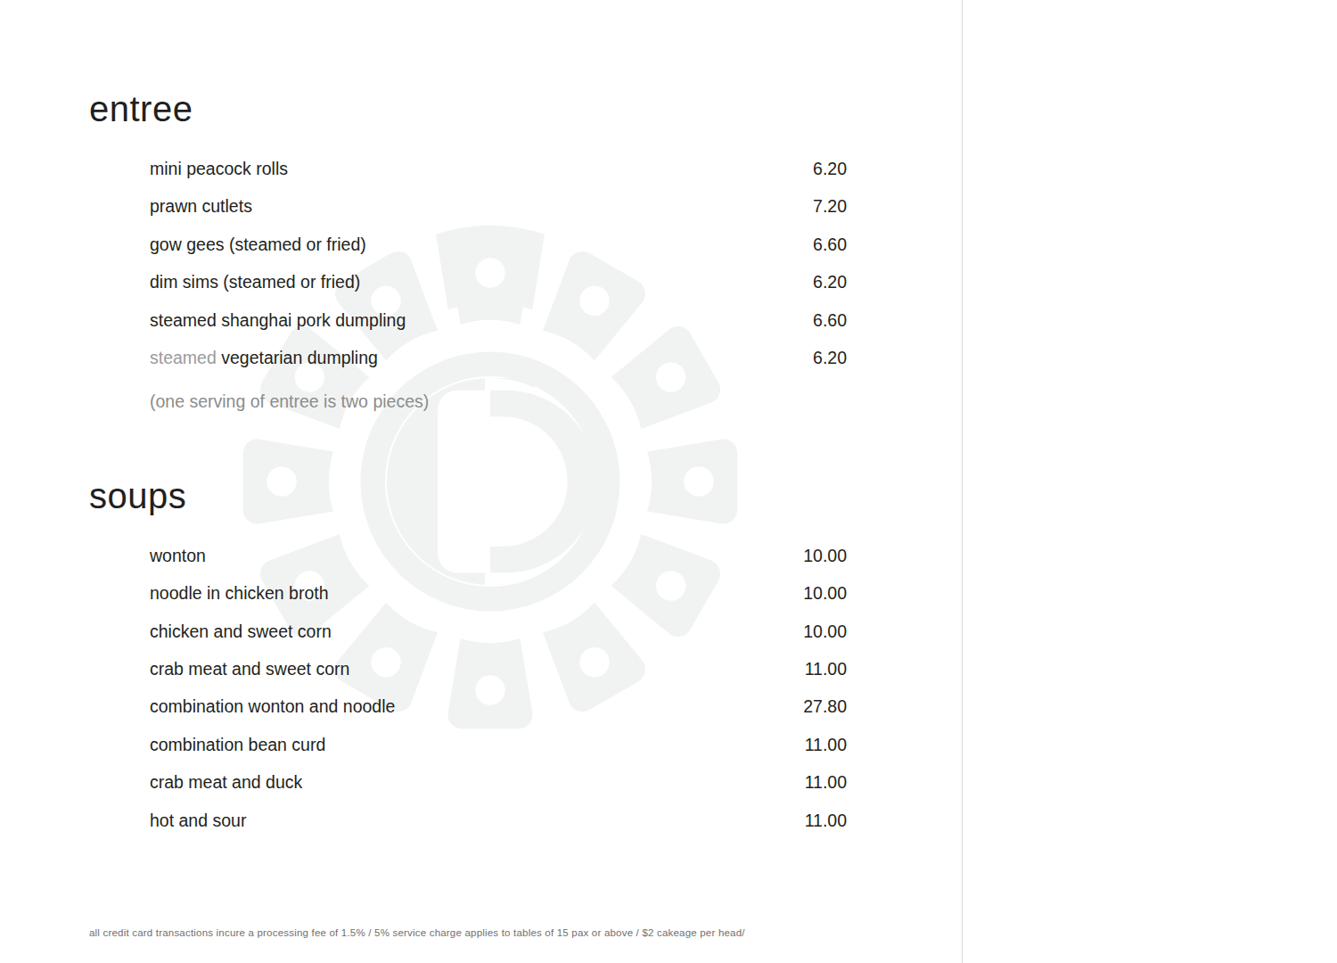entree
mini peacock rolls 6.20
prawn cutlets 7.20
gow gees (steamed or fried) 6.60
dim sims (steamed or fried) 6.20
steamed shanghai pork dumpling 6.60
steamed vegetarian dumpling 6.20
(one serving of entree is two pieces)
soups
wonton 10.00
noodle in chicken broth 10.00
chicken and sweet corn 10.00
crab meat and sweet corn 11.00
combination wonton and noodle 27.80
combination bean curd 11.00
crab meat and duck 11.00
hot and sour 11.00
all credit card transactions incure a processing fee of 1.5% / 5% service charge applies to tables of 15 pax or above / $2 cakeage per head/